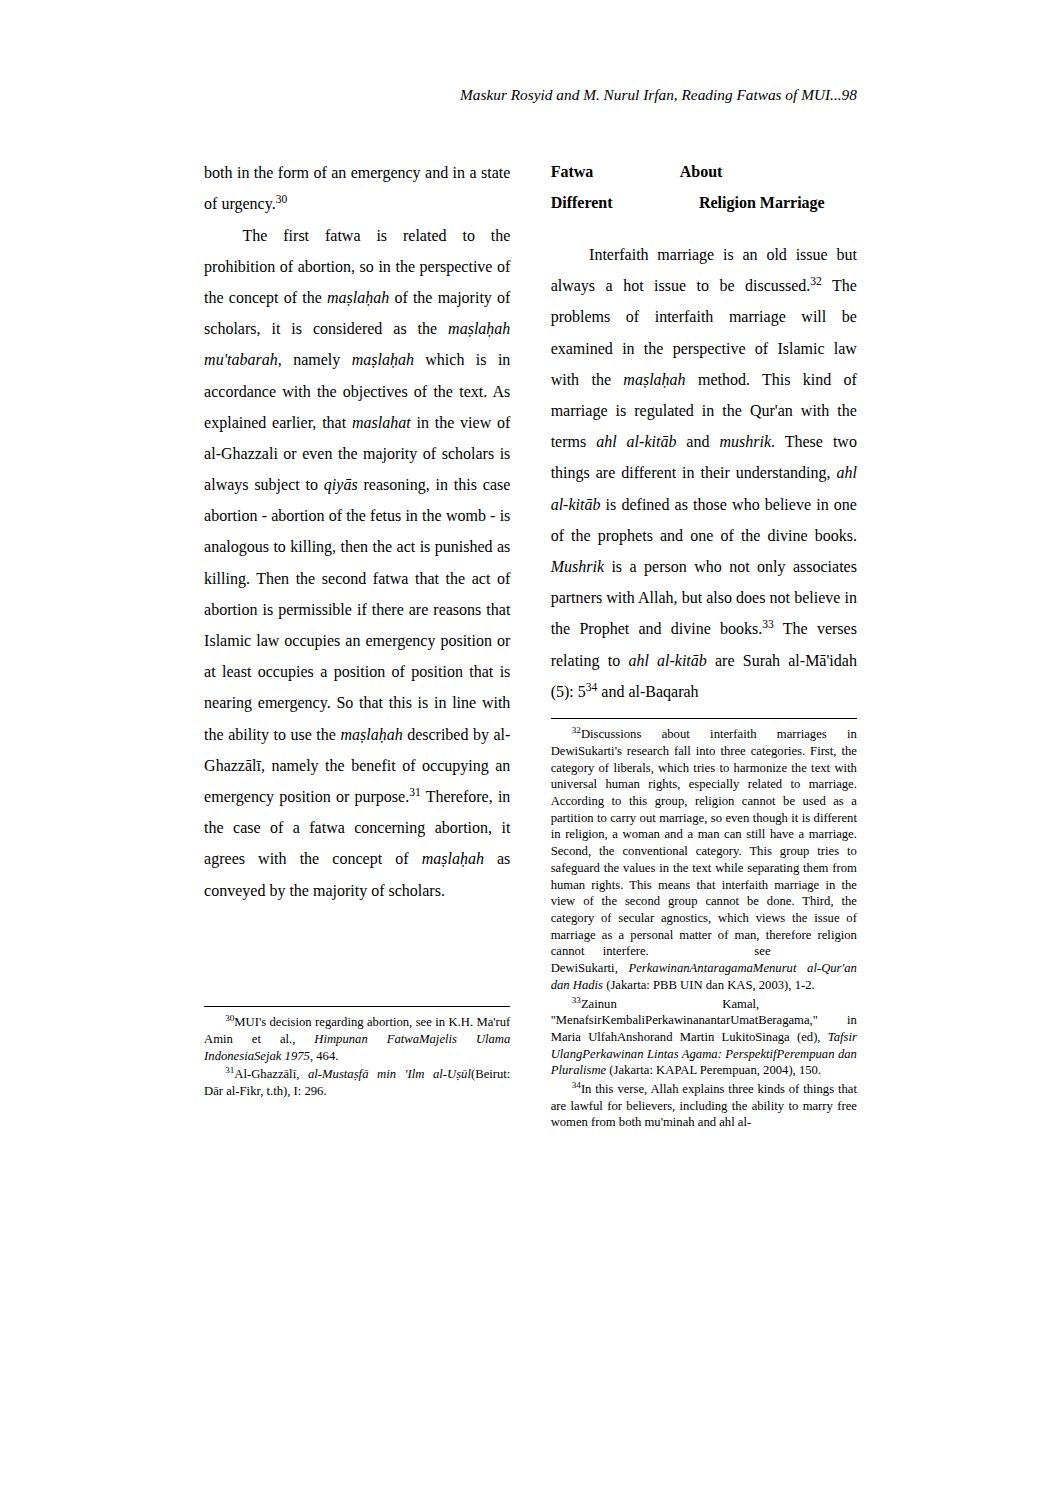Maskur Rosyid and M. Nurul Irfan, Reading Fatwas of MUI...98
both in the form of an emergency and in a state of urgency.30
The first fatwa is related to the prohibition of abortion, so in the perspective of the concept of the maṣlaḥah of the majority of scholars, it is considered as the maṣlaḥah mu'tabarah, namely maṣlaḥah which is in accordance with the objectives of the text. As explained earlier, that maslahat in the view of al-Ghazzali or even the majority of scholars is always subject to qiyās reasoning, in this case abortion - abortion of the fetus in the womb - is analogous to killing, then the act is punished as killing. Then the second fatwa that the act of abortion is permissible if there are reasons that Islamic law occupies an emergency position or at least occupies a position of position that is nearing emergency. So that this is in line with the ability to use the maṣlaḥah described by al-Ghazzālī, namely the benefit of occupying an emergency position or purpose.31 Therefore, in the case of a fatwa concerning abortion, it agrees with the concept of maṣlaḥah as conveyed by the majority of scholars.
30MUI's decision regarding abortion, see in K.H. Ma'ruf Amin et al., Himpunan FatwaMajelis Ulama IndonesiaSejak 1975, 464.
31Al-Ghazzālī, al-Mustaṣfā min 'Ilm al-Uṣūl(Beirut: Dār al-Fikr, t.th), I: 296.
Fatwa About Different Religion Marriage
Interfaith marriage is an old issue but always a hot issue to be discussed.32 The problems of interfaith marriage will be examined in the perspective of Islamic law with the maṣlaḥah method. This kind of marriage is regulated in the Qur'an with the terms ahl al-kitāb and mushrik. These two things are different in their understanding, ahl al-kitāb is defined as those who believe in one of the prophets and one of the divine books. Mushrik is a person who not only associates partners with Allah, but also does not believe in the Prophet and divine books.33 The verses relating to ahl al-kitāb are Surah al-Mā'idah (5): 534 and al-Baqarah
32Discussions about interfaith marriages in DewiSukarti's research fall into three categories. First, the category of liberals, which tries to harmonize the text with universal human rights, especially related to marriage. According to this group, religion cannot be used as a partition to carry out marriage, so even though it is different in religion, a woman and a man can still have a marriage. Second, the conventional category. This group tries to safeguard the values in the text while separating them from human rights. This means that interfaith marriage in the view of the second group cannot be done. Third, the category of secular agnostics, which views the issue of marriage as a personal matter of man, therefore religion cannot interfere. see DewiSukarti, PerkawinanAntaragamaMenurut al-Qur'an dan Hadis (Jakarta: PBB UIN dan KAS, 2003), 1-2.
33Zainun Kamal, "MenafsirKembaliPerkawinanantarUmatBeragama," in Maria UlfahAnshorand Martin LukitoSinaga (ed), Tafsir UlangPerkawinan Lintas Agama: PerspektifPerempuan dan Pluralisme (Jakarta: KAPAL Perempuan, 2004), 150.
34In this verse, Allah explains three kinds of things that are lawful for believers, including the ability to marry free women from both mu'minah and ahl al-